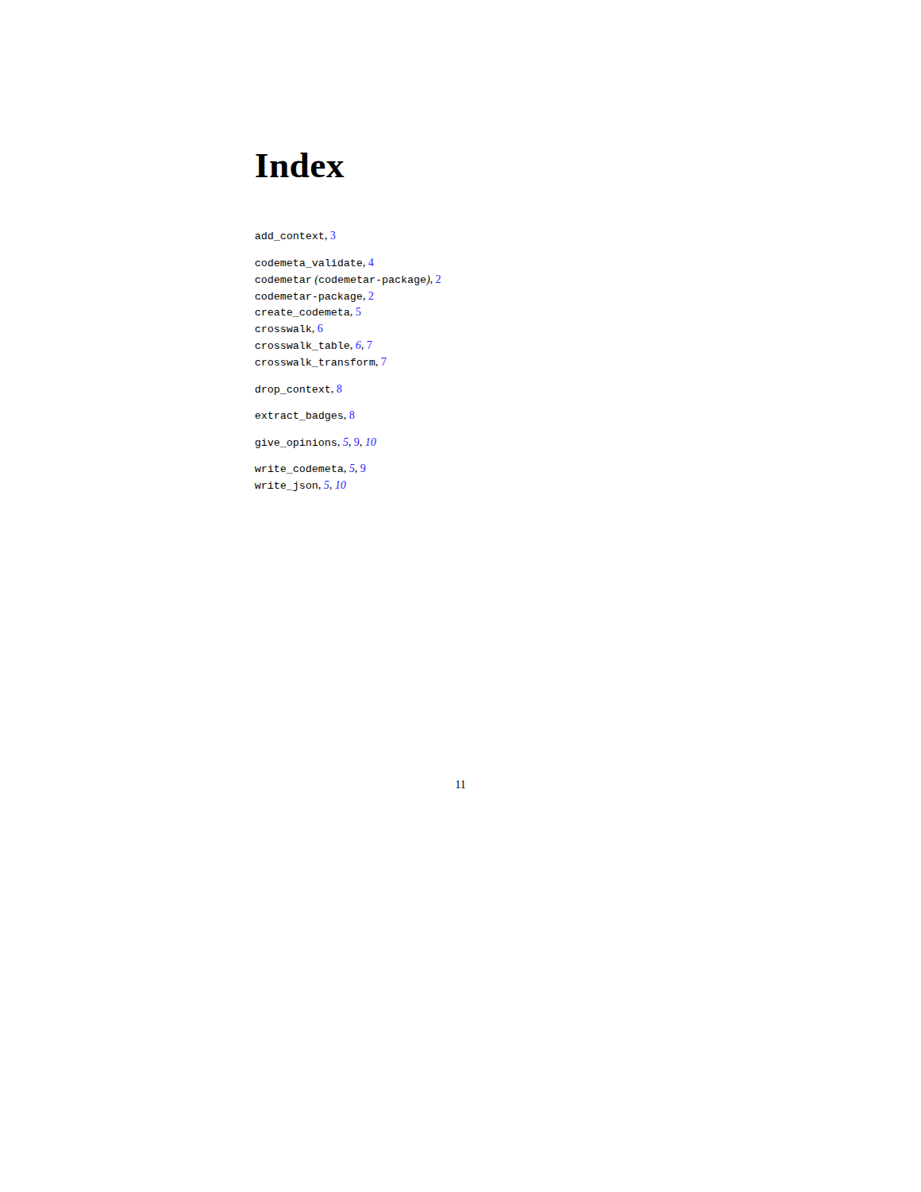Index
add_context, 3
codemeta_validate, 4
codemetar (codemetar-package), 2
codemetar-package, 2
create_codemeta, 5
crosswalk, 6
crosswalk_table, 6, 7
crosswalk_transform, 7
drop_context, 8
extract_badges, 8
give_opinions, 5, 9, 10
write_codemeta, 5, 9
write_json, 5, 10
11